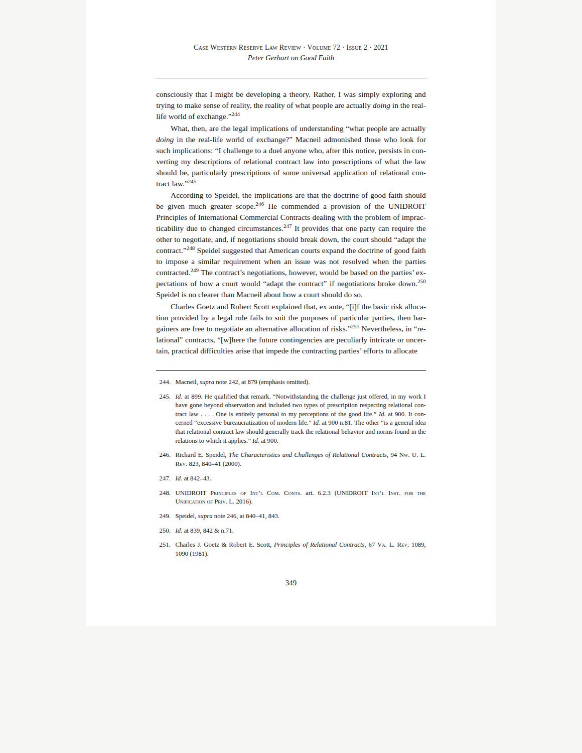Case Western Reserve Law Review · Volume 72 · Issue 2 · 2021
Peter Gerhart on Good Faith
consciously that I might be developing a theory. Rather, I was simply exploring and trying to make sense of reality, the reality of what people are actually doing in the real-life world of exchange.”244
What, then, are the legal implications of understanding “what people are actually doing in the real-life world of exchange?” Macneil admonished those who look for such implications: “I challenge to a duel anyone who, after this notice, persists in converting my descriptions of relational contract law into prescriptions of what the law should be, particularly prescriptions of some universal application of relational contract law.”245
According to Speidel, the implications are that the doctrine of good faith should be given much greater scope.246 He commended a provision of the UNIDROIT Principles of International Commercial Contracts dealing with the problem of impracticability due to changed circumstances.247 It provides that one party can require the other to negotiate, and, if negotiations should break down, the court should “adapt the contract.”248 Speidel suggested that American courts expand the doctrine of good faith to impose a similar requirement when an issue was not resolved when the parties contracted.249 The contract’s negotiations, however, would be based on the parties’ expectations of how a court would “adapt the contract” if negotiations broke down.250 Speidel is no clearer than Macneil about how a court should do so.
Charles Goetz and Robert Scott explained that, ex ante, “[i]f the basic risk allocation provided by a legal rule fails to suit the purposes of particular parties, then bargainers are free to negotiate an alternative allocation of risks.”251 Nevertheless, in “relational” contracts, “[w]here the future contingencies are peculiarly intricate or uncertain, practical difficulties arise that impede the contracting parties’ efforts to allocate
244.
Macneil, supra note 242, at 879 (emphasis omitted).
245.
Id. at 899. He qualified that remark. “Notwithstanding the challenge just offered, in my work I have gone beyond observation and included two types of prescription respecting relational contract law . . . . One is entirely personal to my perceptions of the good life.” Id. at 900. It concerned “excessive bureaucratization of modern life.” Id. at 900 n.81. The other “is a general idea that relational contract law should generally track the relational behavior and norms found in the relations to which it applies.” Id. at 900.
246.
Richard E. Speidel, The Characteristics and Challenges of Relational Contracts, 94 Nw. U. L. Rev. 823, 840–41 (2000).
247.
Id. at 842–43.
248.
UNIDROIT Principles of Int’l Com. Conts. art. 6.2.3 (UNIDROIT Int’l Inst. for the Unification of Priv. L. 2016).
249.
Speidel, supra note 246, at 840–41, 843.
250.
Id. at 839, 842 & n.71.
251.
Charles J. Goetz & Robert E. Scott, Principles of Relational Contracts, 67 Va. L. Rev. 1089, 1090 (1981).
349